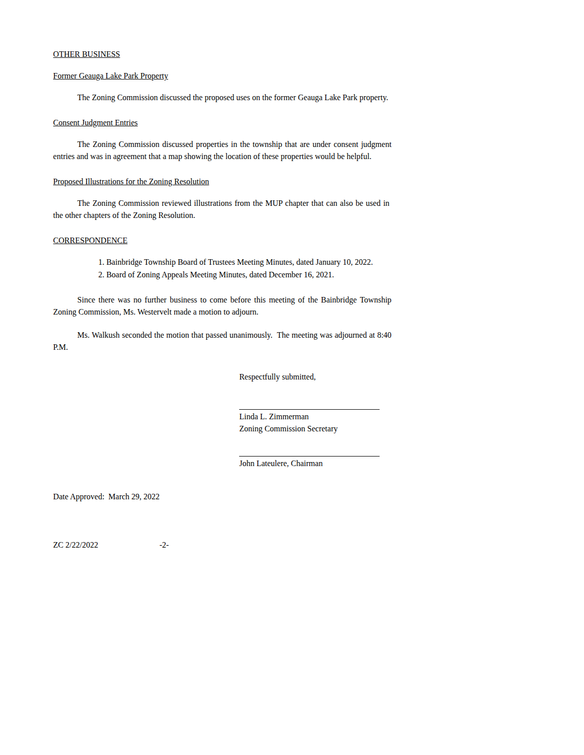OTHER BUSINESS
Former Geauga Lake Park Property
The Zoning Commission discussed the proposed uses on the former Geauga Lake Park property.
Consent Judgment Entries
The Zoning Commission discussed properties in the township that are under consent judgment entries and was in agreement that a map showing the location of these properties would be helpful.
Proposed Illustrations for the Zoning Resolution
The Zoning Commission reviewed illustrations from the MUP chapter that can also be used in the other chapters of the Zoning Resolution.
CORRESPONDENCE
Bainbridge Township Board of Trustees Meeting Minutes, dated January 10, 2022.
Board of Zoning Appeals Meeting Minutes, dated December 16, 2021.
Since there was no further business to come before this meeting of the Bainbridge Township Zoning Commission, Ms. Westervelt made a motion to adjourn.
Ms. Walkush seconded the motion that passed unanimously. The meeting was adjourned at 8:40 P.M.
Respectfully submitted,
Linda L. Zimmerman
Zoning Commission Secretary
John Lateulere, Chairman
Date Approved: March 29, 2022
ZC 2/22/2022 -2-